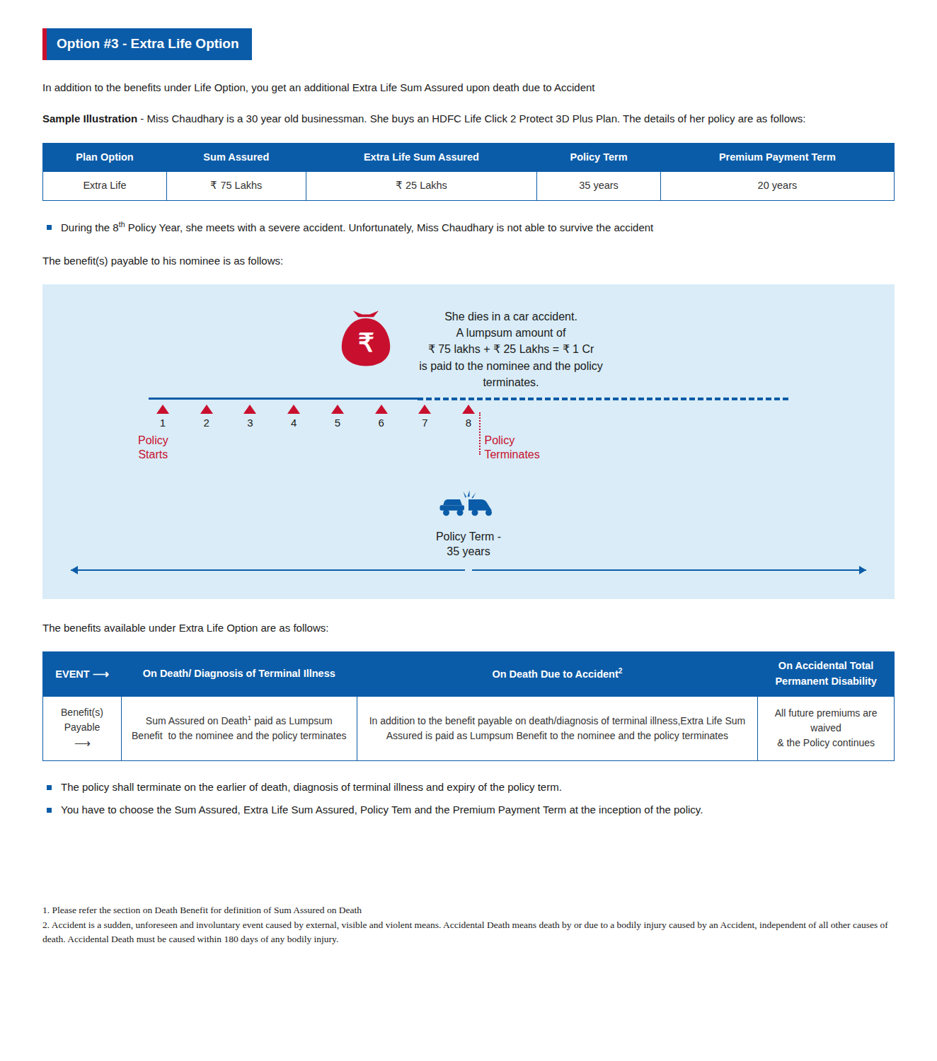Option #3 - Extra Life Option
In addition to the benefits under Life Option, you get an additional Extra Life Sum Assured upon death due to Accident
Sample Illustration - Miss Chaudhary is a 30 year old businessman. She buys an HDFC Life Click 2 Protect 3D Plus Plan. The details of her policy are as follows:
| Plan Option | Sum Assured | Extra Life Sum Assured | Policy Term | Premium Payment Term |
| --- | --- | --- | --- | --- |
| Extra Life | ₹ 75 Lakhs | ₹ 25 Lakhs | 35 years | 20 years |
During the 8th Policy Year, she meets with a severe accident. Unfortunately, Miss Chaudhary is not able to survive the accident
The benefit(s) payable to his nominee is as follows:
₹
She dies in a car accident.
A lumpsum amount of
₹ 75 lakhs + ₹ 25 Lakhs = ₹ 1 Cr
is paid to the nominee and the policy
terminates.
1
2
3
4
5
6
7
8
Policy
Starts
Policy
Terminates
Policy Term -
35 years
The benefits available under Extra Life Option are as follows:
| EVENT ⟶ | On Death/ Diagnosis of Terminal Illness | On Death Due to Accident 2 | On Accidental Total Permanent Disability |
| --- | --- | --- | --- |
| Benefit(s) Payable ⟶ | Sum Assured on Death 1 paid as Lumpsum Benefit to the nominee and the policy terminates | In addition to the benefit payable on death/diagnosis of terminal illness,Extra Life Sum Assured is paid as Lumpsum Benefit to the nominee and the policy terminates | All future premiums are waived & the Policy continues |
The policy shall terminate on the earlier of death, diagnosis of terminal illness and expiry of the policy term.
You have to choose the Sum Assured, Extra Life Sum Assured, Policy Tem and the Premium Payment Term at the inception of the policy.
1. Please refer the section on Death Benefit for definition of Sum Assured on Death
2. Accident is a sudden, unforeseen and involuntary event caused by external, visible and violent means. Accidental Death means death by or due to a bodily injury caused by an Accident, independent of all other causes of death. Accidental Death must be caused within 180 days of any bodily injury.